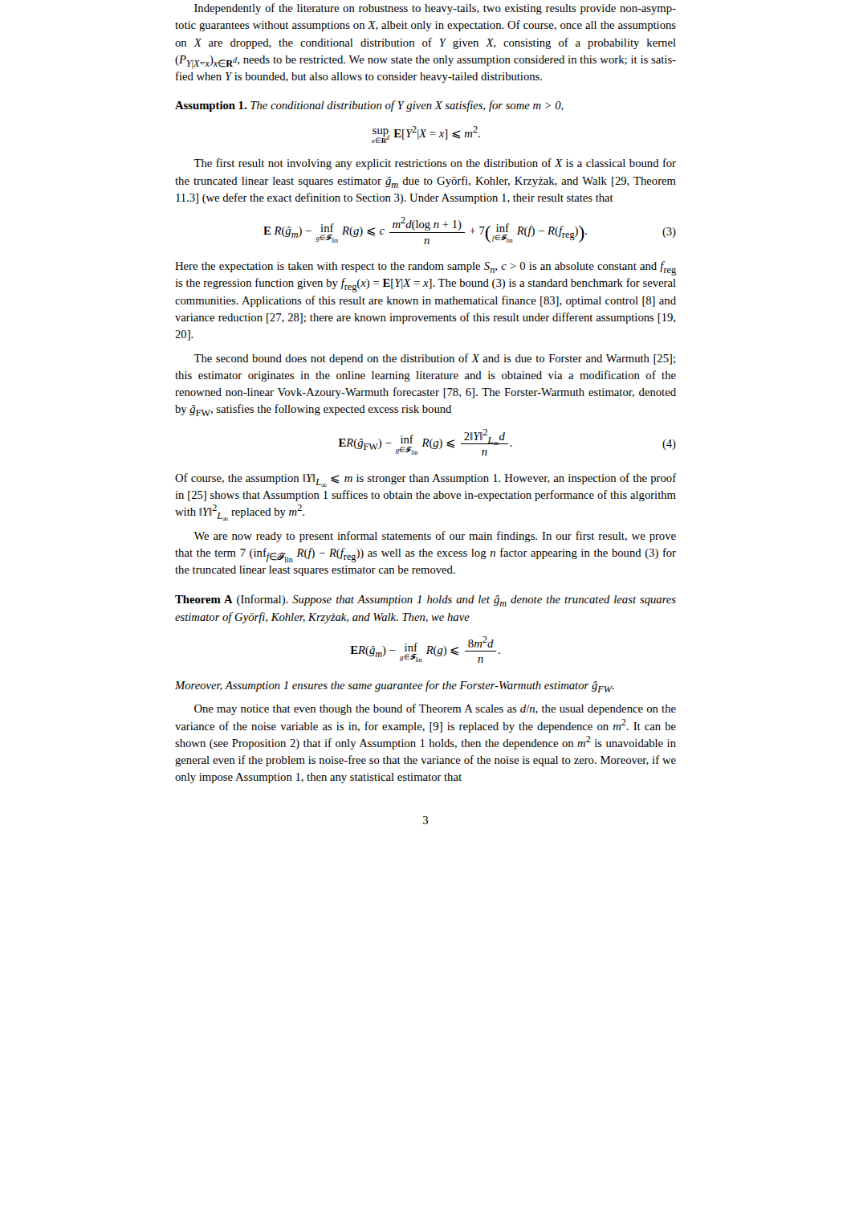Independently of the literature on robustness to heavy-tails, two existing results provide non-asymptotic guarantees without assumptions on X, albeit only in expectation. Of course, once all the assumptions on X are dropped, the conditional distribution of Y given X, consisting of a probability kernel (PY|X=x)x∈Rd, needs to be restricted. We now state the only assumption considered in this work; it is satisfied when Y is bounded, but also allows to consider heavy-tailed distributions.
Assumption 1. The conditional distribution of Y given X satisfies, for some m > 0,
sup x∈Rd E[Y2|X = x] ⩽ m2.
The first result not involving any explicit restrictions on the distribution of X is a classical bound for the truncated linear least squares estimator ĝm due to Györfi, Kohler, Krzyżak, and Walk [29, Theorem 11.3] (we defer the exact definition to Section 3). Under Assumption 1, their result states that
E R(ĝm) − inf g∈𝓕lin R(g) ⩽ c m2d(log n + 1) n + 7(inf f∈𝓕lin R(f) − R(freg)). (3)
Here the expectation is taken with respect to the random sample Sn, c > 0 is an absolute constant and freg is the regression function given by freg(x) = E[Y|X = x]. The bound (3) is a standard benchmark for several communities. Applications of this result are known in mathematical finance [83], optimal control [8] and variance reduction [27, 28]; there are known improvements of this result under different assumptions [19, 20].
The second bound does not depend on the distribution of X and is due to Forster and Warmuth [25]; this estimator originates in the online learning literature and is obtained via a modification of the renowned non-linear Vovk-Azoury-Warmuth forecaster [78, 6]. The Forster-Warmuth estimator, denoted by ĝFW, satisfies the following expected excess risk bound
ER(ĝFW) − inf g∈𝓕lin R(g) ⩽ 2‖Y‖2L∞d n. (4)
Of course, the assumption ‖Y‖L∞ ⩽ m is stronger than Assumption 1. However, an inspection of the proof in [25] shows that Assumption 1 suffices to obtain the above in-expectation performance of this algorithm with ‖Y‖2L∞ replaced by m2.
We are now ready to present informal statements of our main findings. In our first result, we prove that the term 7 (inff∈𝓕lin R(f) − R(freg)) as well as the excess log n factor appearing in the bound (3) for the truncated linear least squares estimator can be removed.
Theorem A (Informal). Suppose that Assumption 1 holds and let ĝm denote the truncated least squares estimator of Györfi, Kohler, Krzyżak, and Walk. Then, we have
ER(ĝm) − inf g∈𝓕lin R(g) ⩽ 8m2d n.
Moreover, Assumption 1 ensures the same guarantee for the Forster-Warmuth estimator ĝFW.
One may notice that even though the bound of Theorem A scales as d/n, the usual dependence on the variance of the noise variable as is in, for example, [9] is replaced by the dependence on m2. It can be shown (see Proposition 2) that if only Assumption 1 holds, then the dependence on m2 is unavoidable in general even if the problem is noise-free so that the variance of the noise is equal to zero. Moreover, if we only impose Assumption 1, then any statistical estimator that
3